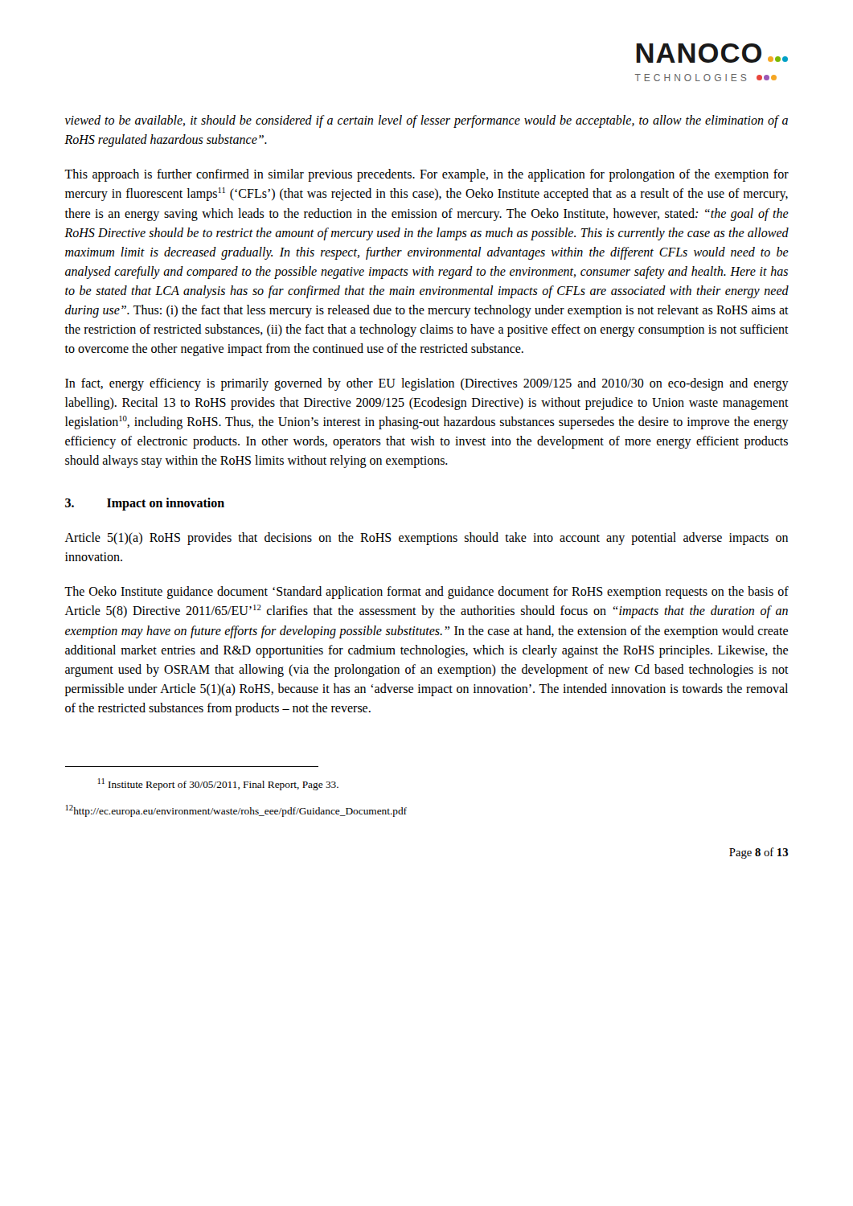NANOCO
TECHNOLOGIES
viewed to be available, it should be considered if a certain level of lesser performance would be acceptable, to allow the elimination of a RoHS regulated hazardous substance”.
This approach is further confirmed in similar previous precedents. For example, in the application for prolongation of the exemption for mercury in fluorescent lamps11 (‘CFLs’) (that was rejected in this case), the Oeko Institute accepted that as a result of the use of mercury, there is an energy saving which leads to the reduction in the emission of mercury. The Oeko Institute, however, stated: “the goal of the RoHS Directive should be to restrict the amount of mercury used in the lamps as much as possible. This is currently the case as the allowed maximum limit is decreased gradually. In this respect, further environmental advantages within the different CFLs would need to be analysed carefully and compared to the possible negative impacts with regard to the environment, consumer safety and health. Here it has to be stated that LCA analysis has so far confirmed that the main environmental impacts of CFLs are associated with their energy need during use”. Thus: (i) the fact that less mercury is released due to the mercury technology under exemption is not relevant as RoHS aims at the restriction of restricted substances, (ii) the fact that a technology claims to have a positive effect on energy consumption is not sufficient to overcome the other negative impact from the continued use of the restricted substance.
In fact, energy efficiency is primarily governed by other EU legislation (Directives 2009/125 and 2010/30 on eco-design and energy labelling). Recital 13 to RoHS provides that Directive 2009/125 (Ecodesign Directive) is without prejudice to Union waste management legislation10, including RoHS. Thus, the Union’s interest in phasing-out hazardous substances supersedes the desire to improve the energy efficiency of electronic products. In other words, operators that wish to invest into the development of more energy efficient products should always stay within the RoHS limits without relying on exemptions.
3. Impact on innovation
Article 5(1)(a) RoHS provides that decisions on the RoHS exemptions should take into account any potential adverse impacts on innovation.
The Oeko Institute guidance document ‘Standard application format and guidance document for RoHS exemption requests on the basis of Article 5(8) Directive 2011/65/EU’12 clarifies that the assessment by the authorities should focus on “impacts that the duration of an exemption may have on future efforts for developing possible substitutes.” In the case at hand, the extension of the exemption would create additional market entries and R&D opportunities for cadmium technologies, which is clearly against the RoHS principles. Likewise, the argument used by OSRAM that allowing (via the prolongation of an exemption) the development of new Cd based technologies is not permissible under Article 5(1)(a) RoHS, because it has an ‘adverse impact on innovation’. The intended innovation is towards the removal of the restricted substances from products – not the reverse.
11 Institute Report of 30/05/2011, Final Report, Page 33.
12 http://ec.europa.eu/environment/waste/rohs_eee/pdf/Guidance_Document.pdf
Page 8 of 13